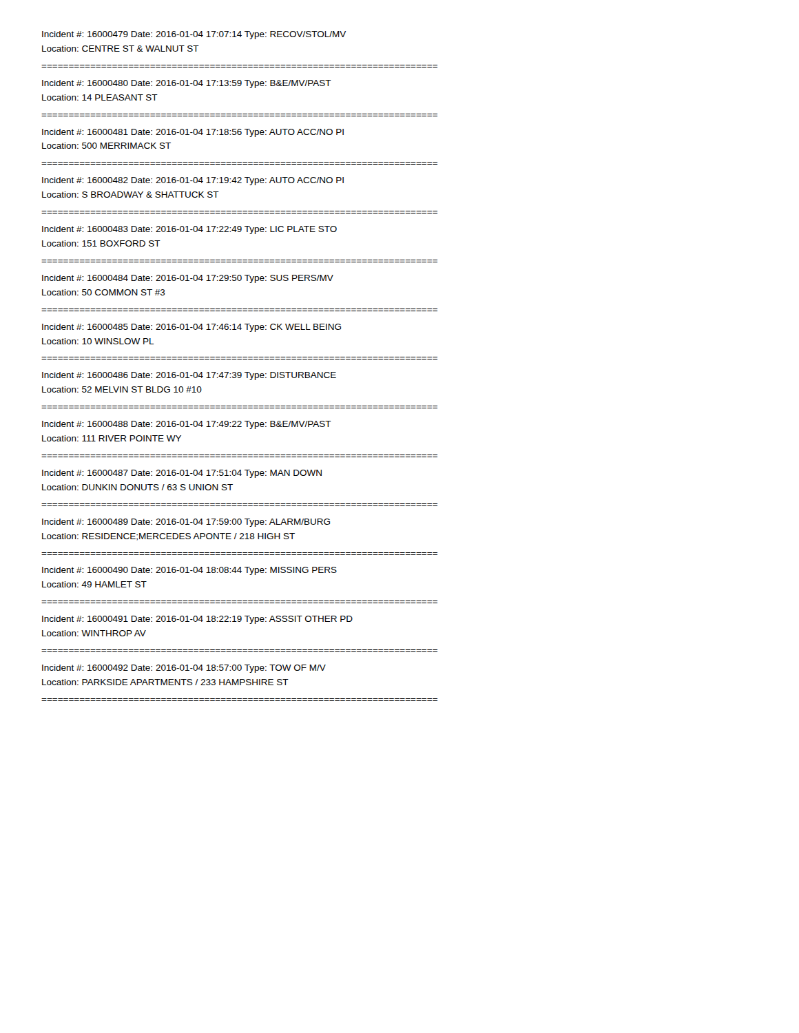Incident #: 16000479 Date: 2016-01-04 17:07:14 Type: RECOV/STOL/MV
Location: CENTRE ST & WALNUT ST
=========================================================================
Incident #: 16000480 Date: 2016-01-04 17:13:59 Type: B&E/MV/PAST
Location: 14 PLEASANT ST
=========================================================================
Incident #: 16000481 Date: 2016-01-04 17:18:56 Type: AUTO ACC/NO PI
Location: 500 MERRIMACK ST
=========================================================================
Incident #: 16000482 Date: 2016-01-04 17:19:42 Type: AUTO ACC/NO PI
Location: S BROADWAY & SHATTUCK ST
=========================================================================
Incident #: 16000483 Date: 2016-01-04 17:22:49 Type: LIC PLATE STO
Location: 151 BOXFORD ST
=========================================================================
Incident #: 16000484 Date: 2016-01-04 17:29:50 Type: SUS PERS/MV
Location: 50 COMMON ST #3
=========================================================================
Incident #: 16000485 Date: 2016-01-04 17:46:14 Type: CK WELL BEING
Location: 10 WINSLOW PL
=========================================================================
Incident #: 16000486 Date: 2016-01-04 17:47:39 Type: DISTURBANCE
Location: 52 MELVIN ST BLDG 10 #10
=========================================================================
Incident #: 16000488 Date: 2016-01-04 17:49:22 Type: B&E/MV/PAST
Location: 111 RIVER POINTE WY
=========================================================================
Incident #: 16000487 Date: 2016-01-04 17:51:04 Type: MAN DOWN
Location: DUNKIN DONUTS / 63 S UNION ST
=========================================================================
Incident #: 16000489 Date: 2016-01-04 17:59:00 Type: ALARM/BURG
Location: RESIDENCE;MERCEDES APONTE / 218 HIGH ST
=========================================================================
Incident #: 16000490 Date: 2016-01-04 18:08:44 Type: MISSING PERS
Location: 49 HAMLET ST
=========================================================================
Incident #: 16000491 Date: 2016-01-04 18:22:19 Type: ASSSIT OTHER PD
Location: WINTHROP AV
=========================================================================
Incident #: 16000492 Date: 2016-01-04 18:57:00 Type: TOW OF M/V
Location: PARKSIDE APARTMENTS / 233 HAMPSHIRE ST
=========================================================================